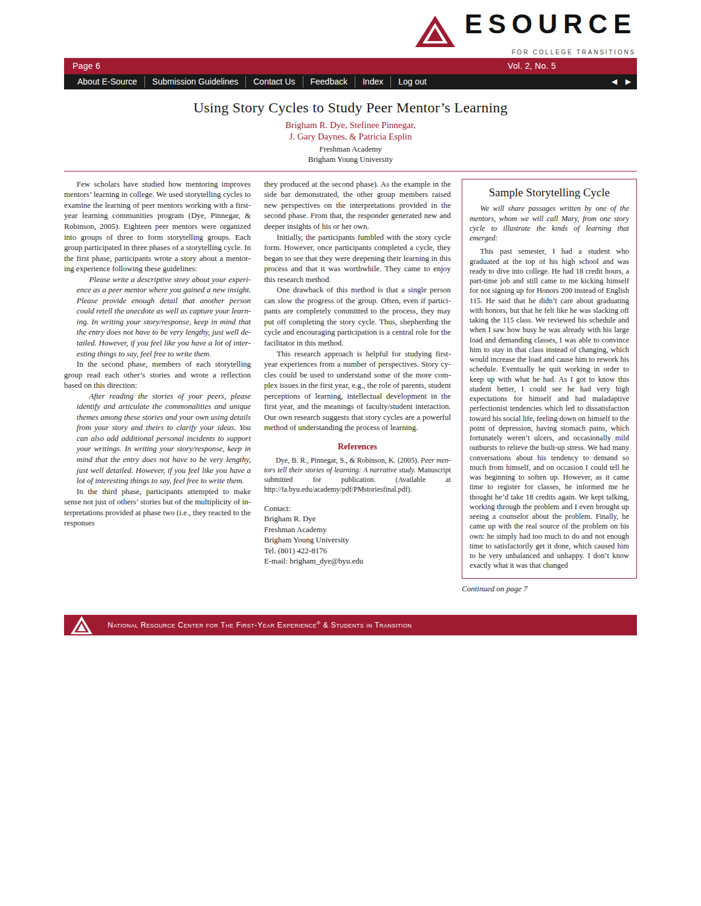ESOURCE
FOR COLLEGE TRANSITIONS
Page 6
Vol. 2, No. 5
About E-Source
Submission Guidelines
Contact Us
Feedback
Index
Log out
◀ ▶
Using Story Cycles to Study Peer Mentor’s Learning
Brigham R. Dye, Stefinee Pinnegar,
J. Gary Daynes, & Patricia Esplin
Freshman Academy
Brigham Young University
Few scholars have studied how mentoring improves mentors’ learning in college. We used storytelling cycles to examine the learning of peer mentors working with a first-year learning communities program (Dye, Pinnegar, & Robinson, 2005). Eighteen peer mentors were organized into groups of three to form storytelling groups. Each group participated in three phases of a storytelling cycle. In the first phase, participants wrote a story about a mentoring experience following these guidelines:
Please write a descriptive story about your experience as a peer mentor where you gained a new insight. Please provide enough detail that another person could retell the anecdote as well as capture your learning. In writing your story/response, keep in mind that the entry does not have to be very lengthy, just well detailed. However, if you feel like you have a lot of interesting things to say, feel free to write them.
In the second phase, members of each storytelling group read each other’s stories and wrote a reflection based on this direction:
After reading the stories of your peers, please identify and articulate the commonalities and unique themes among these stories and your own using details from your story and theirs to clarify your ideas. You can also add additional personal incidents to support your writings. In writing your story/response, keep in mind that the entry does not have to be very lengthy, just well detailed. However, if you feel like you have a lot of interesting things to say, feel free to write them.
In the third phase, participants attempted to make sense not just of others’ stories but of the multiplicity of interpretations provided at phase two (i.e., they reacted to the responses
they produced at the second phase). As the example in the side bar demonstrated, the other group members raised new perspectives on the interpretations provided in the second phase. From that, the responder generated new and deeper insights of his or her own.
Initially, the participants fumbled with the story cycle form. However, once participants completed a cycle, they began to see that they were deepening their learning in this process and that it was worthwhile. They came to enjoy this research method.
One drawback of this method is that a single person can slow the progress of the group. Often, even if participants are completely committed to the process, they may put off completing the story cycle. Thus, shepherding the cycle and encouraging participation is a central role for the facilitator in this method.
This research approach is helpful for studying first-year experiences from a number of perspectives. Story cycles could be used to understand some of the more complex issues in the first year, e.g., the role of parents, student perceptions of learning, intellectual development in the first year, and the meanings of faculty/student interaction. Our own research suggests that story cycles are a powerful method of understanding the process of learning.
References
Dye, B. R., Pinnegar, S., & Robinson, K. (2005). Peer mentors tell their stories of learning: A narrative study. Manuscript submitted for publication. (Available at http://fa.byu.edu/academy/pdf/PMstoriesfinal.pdf).
Contact:
Brigham R. Dye
Freshman Academy
Brigham Young University
Tel. (801) 422-8176
E-mail: brigham_dye@byu.edu
Sample Storytelling Cycle
We will share passages written by one of the mentors, whom we will call Mary, from one story cycle to illustrate the kinds of learning that emerged:
This past semester, I had a student who graduated at the top of his high school and was ready to dive into college. He had 18 credit hours, a part-time job and still came to me kicking himself for not signing up for Honors 200 instead of English 115. He said that he didn’t care about graduating with honors, but that he felt like he was slacking off taking the 115 class. We reviewed his schedule and when I saw how busy he was already with his large load and demanding classes, I was able to convince him to stay in that class instead of changing, which would increase the load and cause him to rework his schedule. Eventually he quit working in order to keep up with what he had. As I got to know this student better, I could see he had very high expectations for himself and had maladaptive perfectionist tendencies which led to dissatisfaction toward his social life, feeling down on himself to the point of depression, having stomach pains, which fortunately weren’t ulcers, and occasionally mild outbursts to relieve the built-up stress. We had many conversations about his tendency to demand so much from himself, and on occasion I could tell he was beginning to soften up. However, as it came time to register for classes, he informed me he thought he’d take 18 credits again. We kept talking, working through the problem and I even brought up seeing a counselor about the problem. Finally, he came up with the real source of the problem on his own: he simply had too much to do and not enough time to satisfactorily get it done, which caused him to be very unbalanced and unhappy. I don’t know exactly what it was that changed
Continued on page 7
National Resource Center for The First-Year Experience® & Students in Transition